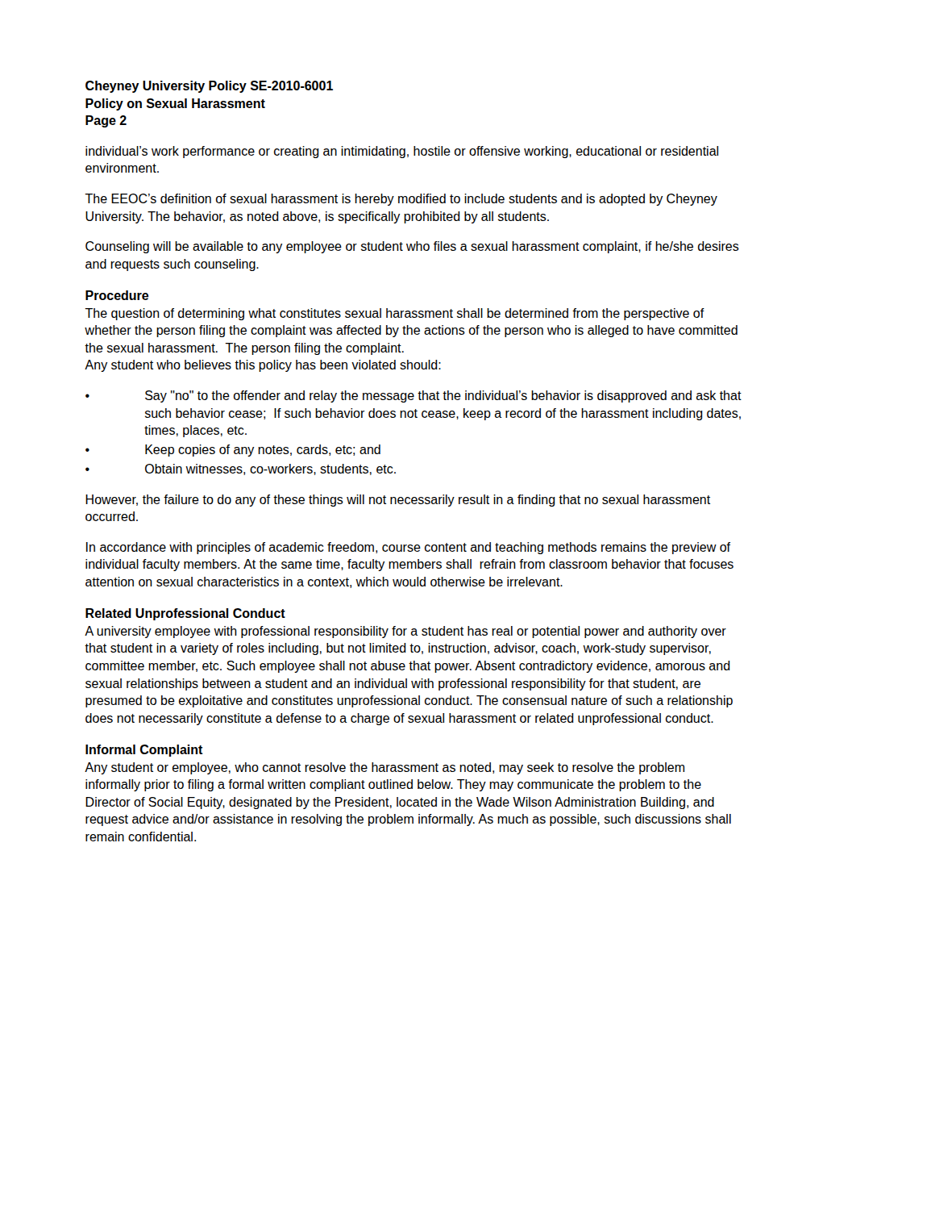Cheyney University Policy SE-2010-6001
Policy on Sexual Harassment
Page 2
individual’s work performance or creating an intimidating, hostile or offensive working, educational or residential environment.
The EEOC’s definition of sexual harassment is hereby modified to include students and is adopted by Cheyney University. The behavior, as noted above, is specifically prohibited by all students.
Counseling will be available to any employee or student who files a sexual harassment complaint, if he/she desires and requests such counseling.
Procedure
The question of determining what constitutes sexual harassment shall be determined from the perspective of whether the person filing the complaint was affected by the actions of the person who is alleged to have committed the sexual harassment. The person filing the complaint.
Any student who believes this policy has been violated should:
Say "no" to the offender and relay the message that the individual’s behavior is disapproved and ask that such behavior cease; If such behavior does not cease, keep a record of the harassment including dates, times, places, etc.
Keep copies of any notes, cards, etc; and
Obtain witnesses, co-workers, students, etc.
However, the failure to do any of these things will not necessarily result in a finding that no sexual harassment occurred.
In accordance with principles of academic freedom, course content and teaching methods remains the preview of individual faculty members. At the same time, faculty members shall refrain from classroom behavior that focuses attention on sexual characteristics in a context, which would otherwise be irrelevant.
Related Unprofessional Conduct
A university employee with professional responsibility for a student has real or potential power and authority over that student in a variety of roles including, but not limited to, instruction, advisor, coach, work-study supervisor, committee member, etc. Such employee shall not abuse that power. Absent contradictory evidence, amorous and sexual relationships between a student and an individual with professional responsibility for that student, are presumed to be exploitative and constitutes unprofessional conduct. The consensual nature of such a relationship does not necessarily constitute a defense to a charge of sexual harassment or related unprofessional conduct.
Informal Complaint
Any student or employee, who cannot resolve the harassment as noted, may seek to resolve the problem informally prior to filing a formal written compliant outlined below. They may communicate the problem to the Director of Social Equity, designated by the President, located in the Wade Wilson Administration Building, and request advice and/or assistance in resolving the problem informally. As much as possible, such discussions shall remain confidential.